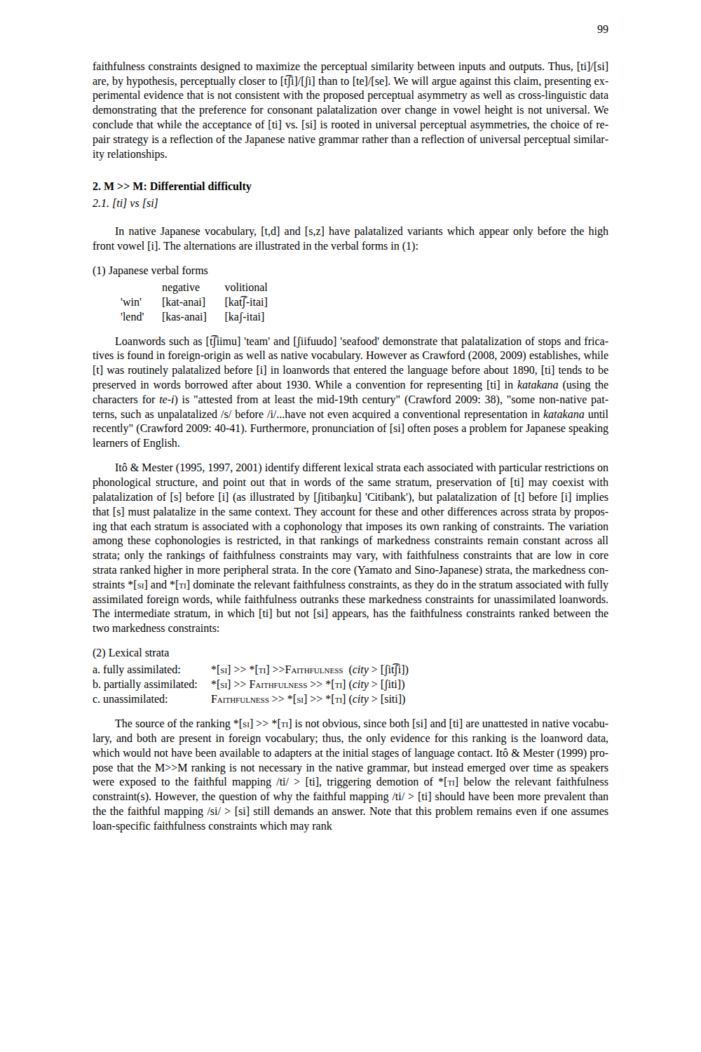99
faithfulness constraints designed to maximize the perceptual similarity between inputs and outputs. Thus, [ti]/[si] are, by hypothesis, perceptually closer to [t͡ʃi]/[ʃi] than to [te]/[se]. We will argue against this claim, presenting experimental evidence that is not consistent with the proposed perceptual asymmetry as well as cross-linguistic data demonstrating that the preference for consonant palatalization over change in vowel height is not universal. We conclude that while the acceptance of [ti] vs. [si] is rooted in universal perceptual asymmetries, the choice of repair strategy is a reflection of the Japanese native grammar rather than a reflection of universal perceptual similarity relationships.
2. M >> M: Differential difficulty
2.1. [ti] vs [si]
In native Japanese vocabulary, [t,d] and [s,z] have palatalized variants which appear only before the high front vowel [i]. The alternations are illustrated in the verbal forms in (1):
(1) Japanese verbal forms
| | negative | volitional |
| 'win' | [kat-anai] | [kat͡ʃ-itai] |
| 'lend' | [kas-anai] | [kaʃ-itai] |
Loanwords such as [t͡ʃiimu] 'team' and [ʃiifuudo] 'seafood' demonstrate that palatalization of stops and fricatives is found in foreign-origin as well as native vocabulary. However as Crawford (2008, 2009) establishes, while [t] was routinely palatalized before [i] in loanwords that entered the language before about 1890, [ti] tends to be preserved in words borrowed after about 1930. While a convention for representing [ti] in katakana (using the characters for te-i) is "attested from at least the mid-19th century" (Crawford 2009: 38), "some non-native patterns, such as unpalatalized /s/ before /i/...have not even acquired a conventional representation in katakana until recently" (Crawford 2009: 40-41). Furthermore, pronunciation of [si] often poses a problem for Japanese speaking learners of English.
Itô & Mester (1995, 1997, 2001) identify different lexical strata each associated with particular restrictions on phonological structure, and point out that in words of the same stratum, preservation of [ti] may coexist with palatalization of [s] before [i] (as illustrated by [ʃitibaŋku] 'Citibank'), but palatalization of [t] before [i] implies that [s] must palatalize in the same context. They account for these and other differences across strata by proposing that each stratum is associated with a cophonology that imposes its own ranking of constraints. The variation among these cophonologies is restricted, in that rankings of markedness constraints remain constant across all strata; only the rankings of faithfulness constraints may vary, with faithfulness constraints that are low in core strata ranked higher in more peripheral strata. In the core (Yamato and Sino-Japanese) strata, the markedness constraints *[si] and *[ti] dominate the relevant faithfulness constraints, as they do in the stratum associated with fully assimilated foreign words, while faithfulness outranks these markedness constraints for unassimilated loanwords. The intermediate stratum, in which [ti] but not [si] appears, has the faithfulness constraints ranked between the two markedness constraints:
(2) Lexical strata
| a. fully assimilated: | *[ si ] >> *[ ti ] >> Faithfulness ( city > [ʃit͡ʃi]) |
| b. partially assimilated: | *[ si ] >> Faithfulness >> *[ ti ] ( city > [ʃiti]) |
| c. unassimilated: | Faithfulness >> *[ si ] >> *[ ti ] ( city > [siti]) |
The source of the ranking *[si] >> *[ti] is not obvious, since both [si] and [ti] are unattested in native vocabulary, and both are present in foreign vocabulary; thus, the only evidence for this ranking is the loanword data, which would not have been available to adapters at the initial stages of language contact. Itô & Mester (1999) propose that the M>>M ranking is not necessary in the native grammar, but instead emerged over time as speakers were exposed to the faithful mapping /ti/ > [ti], triggering demotion of *[ti] below the relevant faithfulness constraint(s). However, the question of why the faithful mapping /ti/ > [ti] should have been more prevalent than the the faithful mapping /si/ > [si] still demands an answer. Note that this problem remains even if one assumes loan-specific faithfulness constraints which may rank